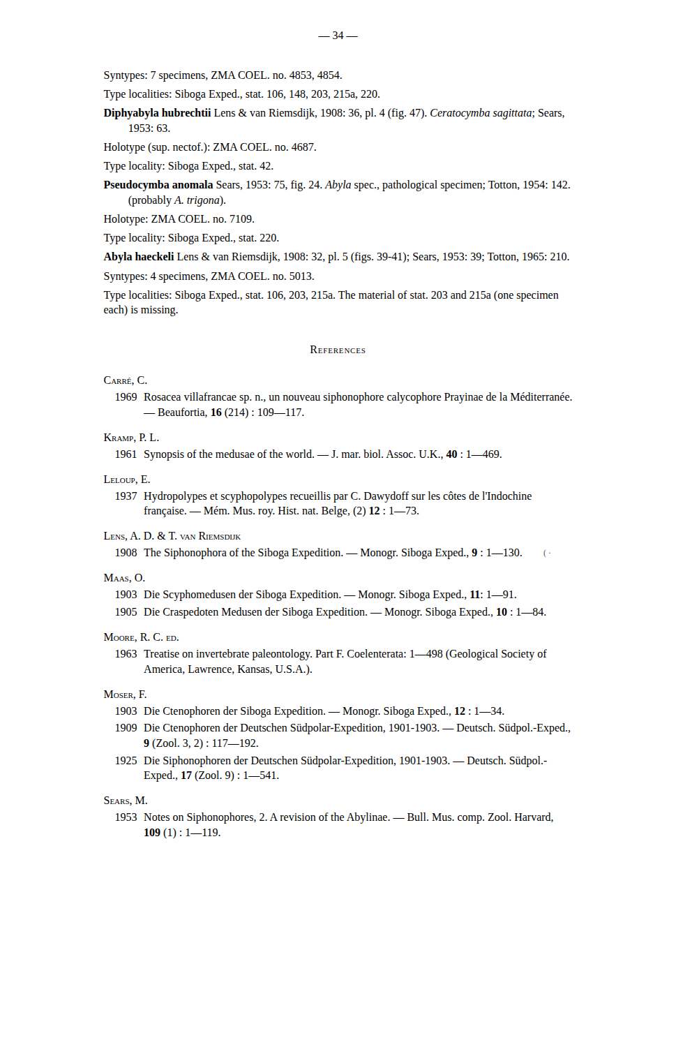— 34 —
Syntypes: 7 specimens, ZMA COEL. no. 4853, 4854.
Type localities: Siboga Exped., stat. 106, 148, 203, 215a, 220.
Diphyabyla hubrechtii Lens & van Riemsdijk, 1908: 36, pl. 4 (fig. 47). Ceratocymba sagittata; Sears, 1953: 63.
Holotype (sup. nectof.): ZMA COEL. no. 4687.
Type locality: Siboga Exped., stat. 42.
Pseudocymba anomala Sears, 1953: 75, fig. 24. Abyla spec., pathological specimen; Totton, 1954: 142. (probably A. trigona).
Holotype: ZMA COEL. no. 7109.
Type locality: Siboga Exped., stat. 220.
Abyla haeckeli Lens & van Riemsdijk, 1908: 32, pl. 5 (figs. 39-41); Sears, 1953: 39; Totton, 1965: 210.
Syntypes: 4 specimens, ZMA COEL. no. 5013.
Type localities: Siboga Exped., stat. 106, 203, 215a. The material of stat. 203 and 215a (one specimen each) is missing.
References
Carré, C.
1969 Rosacea villafrancae sp. n., un nouveau siphonophore calycophore Prayinae de la Méditerranée. — Beaufortia, 16 (214) : 109—117.
Kramp, P. L.
1961 Synopsis of the medusae of the world. — J. mar. biol. Assoc. U.K., 40 : 1—469.
Leloup, E.
1937 Hydropolypes et scyphopolypes recueillis par C. Dawydoff sur les côtes de l'Indochine française. — Mém. Mus. roy. Hist. nat. Belge, (2) 12 : 1—73.
Lens, A. D. & T. van Riemsdijk
1908 The Siphonophora of the Siboga Expedition. — Monogr. Siboga Exped., 9 : 1—130. ( ·
Maas, O.
1903 Die Scyphomedusen der Siboga Expedition. — Monogr. Siboga Exped., 11: 1—91.
1905 Die Craspedoten Medusen der Siboga Expedition. — Monogr. Siboga Exped., 10 : 1—84.
Moore, R. C. ed.
1963 Treatise on invertebrate paleontology. Part F. Coelenterata: 1—498 (Geological Society of America, Lawrence, Kansas, U.S.A.).
Moser, F.
1903 Die Ctenophoren der Siboga Expedition. — Monogr. Siboga Exped., 12 : 1—34.
1909 Die Ctenophoren der Deutschen Südpolar-Expedition, 1901-1903. — Deutsch. Südpol.-Exped., 9 (Zool. 3, 2) : 117—192.
1925 Die Siphonophoren der Deutschen Südpolar-Expedition, 1901-1903. — Deutsch. Südpol.-Exped., 17 (Zool. 9) : 1—541.
Sears, M.
1953 Notes on Siphonophores, 2. A revision of the Abylinae. — Bull. Mus. comp. Zool. Harvard, 109 (1) : 1—119.